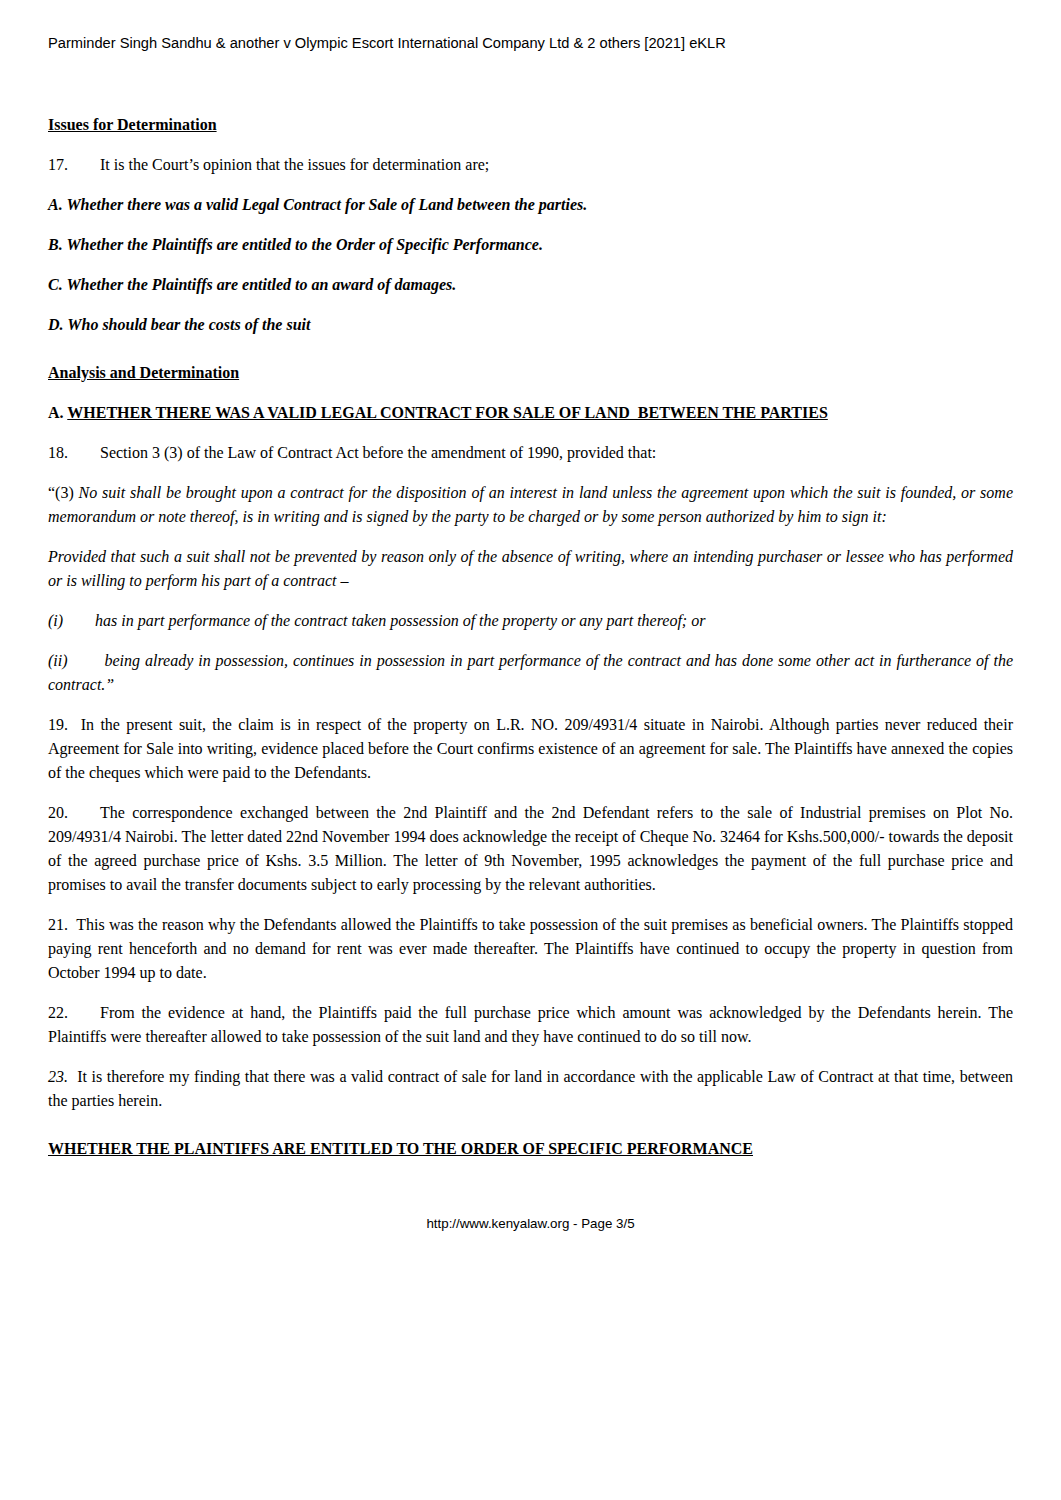Parminder Singh Sandhu & another v Olympic Escort International Company Ltd & 2 others [2021] eKLR
Issues for Determination
17. It is the Court’s opinion that the issues for determination are;
A. Whether there was a valid Legal Contract for Sale of Land between the parties.
B. Whether the Plaintiffs are entitled to the Order of Specific Performance.
C. Whether the Plaintiffs are entitled to an award of damages.
D. Who should bear the costs of the suit
Analysis and Determination
A. WHETHER THERE WAS A VALID LEGAL CONTRACT FOR SALE OF LAND BETWEEN THE PARTIES
18. Section 3 (3) of the Law of Contract Act before the amendment of 1990, provided that:
“(3) No suit shall be brought upon a contract for the disposition of an interest in land unless the agreement upon which the suit is founded, or some memorandum or note thereof, is in writing and is signed by the party to be charged or by some person authorized by him to sign it:
Provided that such a suit shall not be prevented by reason only of the absence of writing, where an intending purchaser or lessee who has performed or is willing to perform his part of a contract –
(i) has in part performance of the contract taken possession of the property or any part thereof; or
(ii) being already in possession, continues in possession in part performance of the contract and has done some other act in furtherance of the contract.”
19. In the present suit, the claim is in respect of the property on L.R. NO. 209/4931/4 situate in Nairobi. Although parties never reduced their Agreement for Sale into writing, evidence placed before the Court confirms existence of an agreement for sale. The Plaintiffs have annexed the copies of the cheques which were paid to the Defendants.
20. The correspondence exchanged between the 2nd Plaintiff and the 2nd Defendant refers to the sale of Industrial premises on Plot No. 209/4931/4 Nairobi. The letter dated 22nd November 1994 does acknowledge the receipt of Cheque No. 32464 for Kshs.500,000/- towards the deposit of the agreed purchase price of Kshs. 3.5 Million. The letter of 9th November, 1995 acknowledges the payment of the full purchase price and promises to avail the transfer documents subject to early processing by the relevant authorities.
21. This was the reason why the Defendants allowed the Plaintiffs to take possession of the suit premises as beneficial owners. The Plaintiffs stopped paying rent henceforth and no demand for rent was ever made thereafter. The Plaintiffs have continued to occupy the property in question from October 1994 up to date.
22. From the evidence at hand, the Plaintiffs paid the full purchase price which amount was acknowledged by the Defendants herein. The Plaintiffs were thereafter allowed to take possession of the suit land and they have continued to do so till now.
23. It is therefore my finding that there was a valid contract of sale for land in accordance with the applicable Law of Contract at that time, between the parties herein.
WHETHER THE PLAINTIFFS ARE ENTITLED TO THE ORDER OF SPECIFIC PERFORMANCE
http://www.kenyalaw.org - Page 3/5